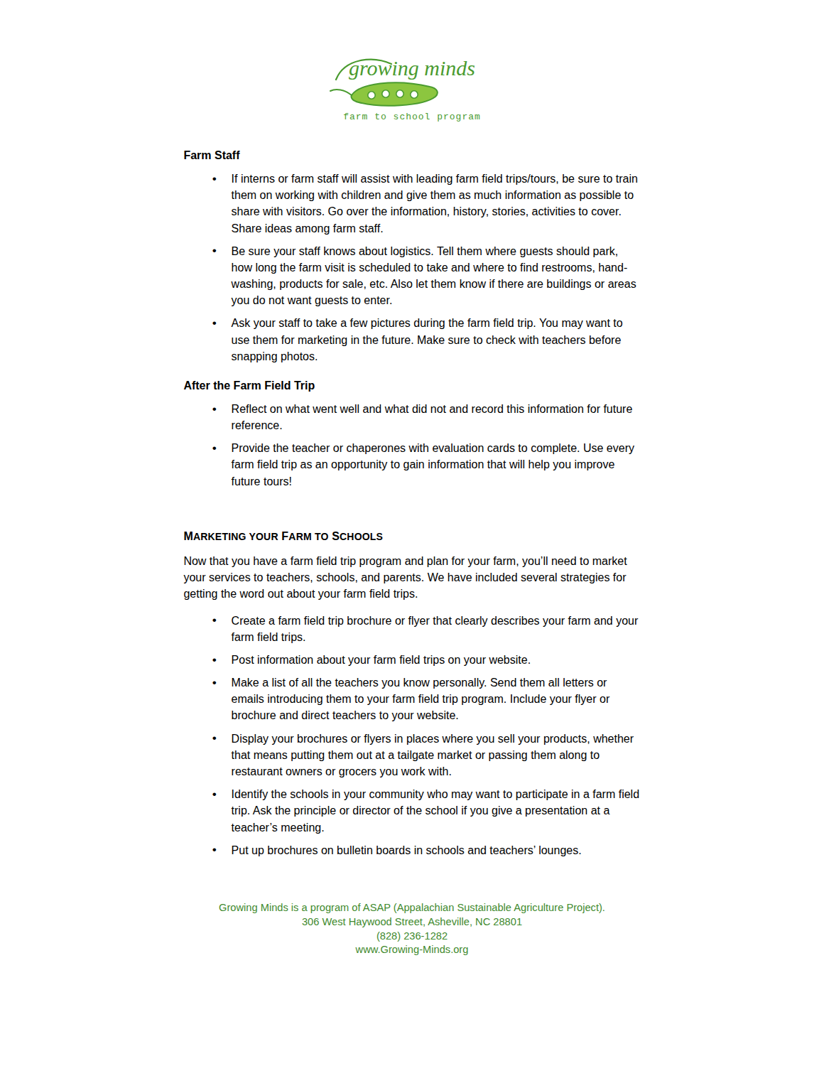growing minds farm to school program
Farm Staff
If interns or farm staff will assist with leading farm field trips/tours, be sure to train them on working with children and give them as much information as possible to share with visitors. Go over the information, history, stories, activities to cover. Share ideas among farm staff.
Be sure your staff knows about logistics. Tell them where guests should park, how long the farm visit is scheduled to take and where to find restrooms, hand-washing, products for sale, etc. Also let them know if there are buildings or areas you do not want guests to enter.
Ask your staff to take a few pictures during the farm field trip. You may want to use them for marketing in the future. Make sure to check with teachers before snapping photos.
After the Farm Field Trip
Reflect on what went well and what did not and record this information for future reference.
Provide the teacher or chaperones with evaluation cards to complete. Use every farm field trip as an opportunity to gain information that will help you improve future tours!
MARKETING YOUR FARM TO SCHOOLS
Now that you have a farm field trip program and plan for your farm, you’ll need to market your services to teachers, schools, and parents. We have included several strategies for getting the word out about your farm field trips.
Create a farm field trip brochure or flyer that clearly describes your farm and your farm field trips.
Post information about your farm field trips on your website.
Make a list of all the teachers you know personally. Send them all letters or emails introducing them to your farm field trip program. Include your flyer or brochure and direct teachers to your website.
Display your brochures or flyers in places where you sell your products, whether that means putting them out at a tailgate market or passing them along to restaurant owners or grocers you work with.
Identify the schools in your community who may want to participate in a farm field trip. Ask the principle or director of the school if you give a presentation at a teacher’s meeting.
Put up brochures on bulletin boards in schools and teachers’ lounges.
Growing Minds is a program of ASAP (Appalachian Sustainable Agriculture Project).
306 West Haywood Street, Asheville, NC 28801
(828) 236-1282
www.Growing-Minds.org